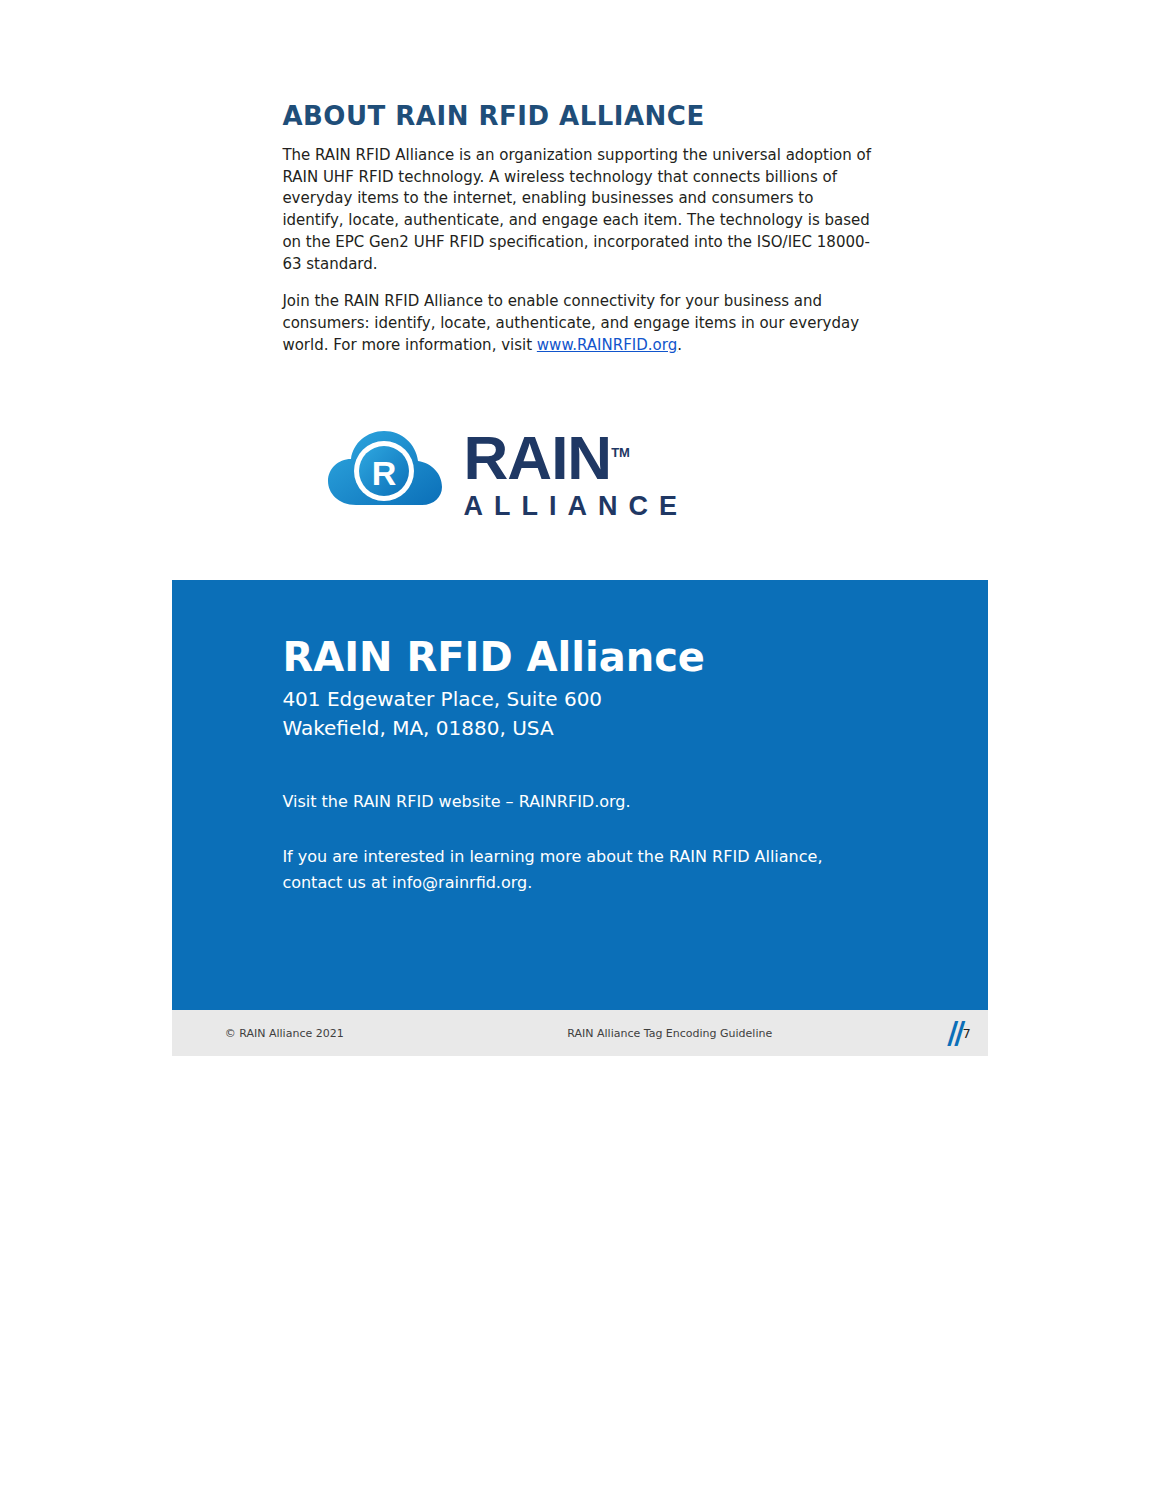ABOUT RAIN RFID ALLIANCE
The RAIN RFID Alliance is an organization supporting the universal adoption of RAIN UHF RFID technology. A wireless technology that connects billions of everyday items to the internet, enabling businesses and consumers to identify, locate, authenticate, and engage each item. The technology is based on the EPC Gen2 UHF RFID specification, incorporated into the ISO/IEC 18000-63 standard.
Join the RAIN RFID Alliance to enable connectivity for your business and consumers: identify, locate, authenticate, and engage items in our everyday world. For more information, visit www.RAINRFID.org.
R
RAINTM
ALLIANCE
RAIN RFID Alliance
401 Edgewater Place, Suite 600
Wakefield, MA, 01880, USA
Visit the RAIN RFID website – RAINRFID.org.
If you are interested in learning more about the RAIN RFID Alliance,
contact us at info@rainrfid.org.
© RAIN Alliance 2021
RAIN Alliance Tag Encoding Guideline
7
//